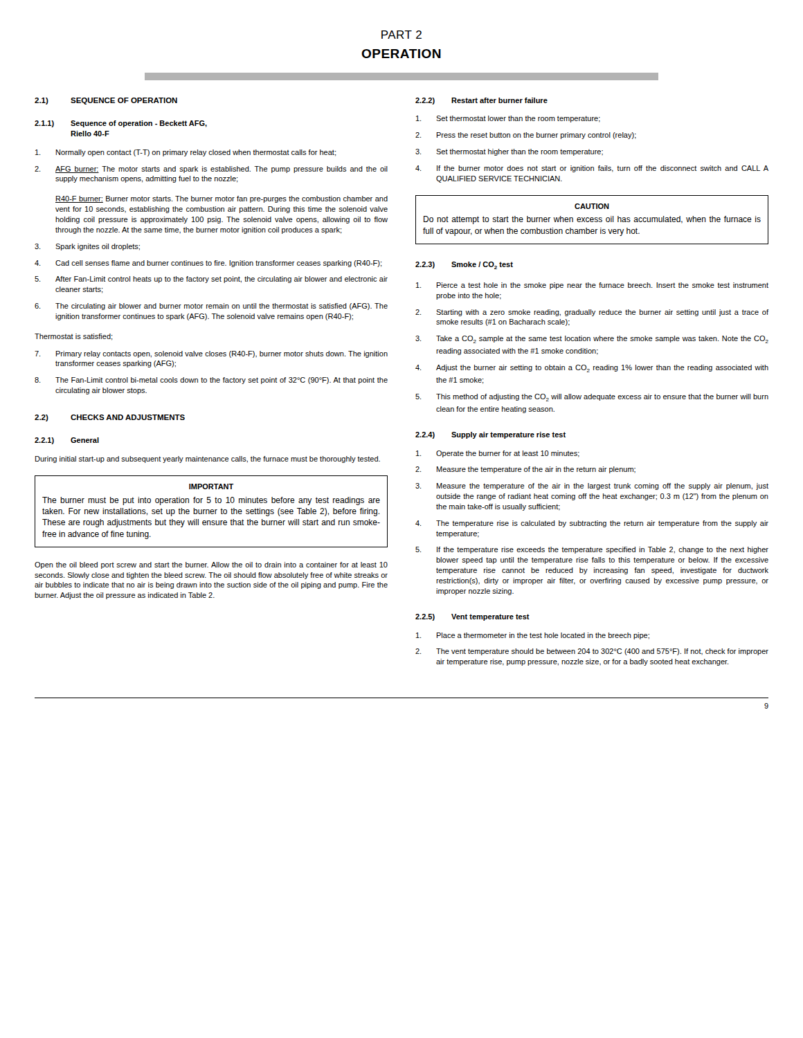PART 2
OPERATION
2.1) SEQUENCE OF OPERATION
2.1.1) Sequence of operation - Beckett AFG,
Riello 40-F
1. Normally open contact (T-T) on primary relay closed when thermostat calls for heat;
2. AFG burner: The motor starts and spark is established. The pump pressure builds and the oil supply mechanism opens, admitting fuel to the nozzle;
R40-F burner: Burner motor starts. The burner motor fan pre-purges the combustion chamber and vent for 10 seconds, establishing the combustion air pattern. During this time the solenoid valve holding coil pressure is approximately 100 psig. The solenoid valve opens, allowing oil to flow through the nozzle. At the same time, the burner motor ignition coil produces a spark;
3. Spark ignites oil droplets;
4. Cad cell senses flame and burner continues to fire. Ignition transformer ceases sparking (R40-F);
5. After Fan-Limit control heats up to the factory set point, the circulating air blower and electronic air cleaner starts;
6. The circulating air blower and burner motor remain on until the thermostat is satisfied (AFG). The ignition transformer continues to spark (AFG). The solenoid valve remains open (R40-F);
Thermostat is satisfied;
7. Primary relay contacts open, solenoid valve closes (R40-F), burner motor shuts down. The ignition transformer ceases sparking (AFG);
8. The Fan-Limit control bi-metal cools down to the factory set point of 32°C (90°F). At that point the circulating air blower stops.
2.2) CHECKS AND ADJUSTMENTS
2.2.1) General
During initial start-up and subsequent yearly maintenance calls, the furnace must be thoroughly tested.
IMPORTANT
The burner must be put into operation for 5 to 10 minutes before any test readings are taken. For new installations, set up the burner to the settings (see Table 2), before firing. These are rough adjustments but they will ensure that the burner will start and run smoke-free in advance of fine tuning.
Open the oil bleed port screw and start the burner. Allow the oil to drain into a container for at least 10 seconds. Slowly close and tighten the bleed screw. The oil should flow absolutely free of white streaks or air bubbles to indicate that no air is being drawn into the suction side of the oil piping and pump. Fire the burner. Adjust the oil pressure as indicated in Table 2.
2.2.2) Restart after burner failure
1. Set thermostat lower than the room temperature;
2. Press the reset button on the burner primary control (relay);
3. Set thermostat higher than the room temperature;
4. If the burner motor does not start or ignition fails, turn off the disconnect switch and CALL A QUALIFIED SERVICE TECHNICIAN.
CAUTION
Do not attempt to start the burner when excess oil has accumulated, when the furnace is full of vapour, or when the combustion chamber is very hot.
2.2.3) Smoke / CO2 test
1. Pierce a test hole in the smoke pipe near the furnace breech. Insert the smoke test instrument probe into the hole;
2. Starting with a zero smoke reading, gradually reduce the burner air setting until just a trace of smoke results (#1 on Bacharach scale);
3. Take a CO2 sample at the same test location where the smoke sample was taken. Note the CO2 reading associated with the #1 smoke condition;
4. Adjust the burner air setting to obtain a CO2 reading 1% lower than the reading associated with the #1 smoke;
5. This method of adjusting the CO2 will allow adequate excess air to ensure that the burner will burn clean for the entire heating season.
2.2.4) Supply air temperature rise test
1. Operate the burner for at least 10 minutes;
2. Measure the temperature of the air in the return air plenum;
3. Measure the temperature of the air in the largest trunk coming off the supply air plenum, just outside the range of radiant heat coming off the heat exchanger; 0.3 m (12") from the plenum on the main take-off is usually sufficient;
4. The temperature rise is calculated by subtracting the return air temperature from the supply air temperature;
5. If the temperature rise exceeds the temperature specified in Table 2, change to the next higher blower speed tap until the temperature rise falls to this temperature or below. If the excessive temperature rise cannot be reduced by increasing fan speed, investigate for ductwork restriction(s), dirty or improper air filter, or overfiring caused by excessive pump pressure, or improper nozzle sizing.
2.2.5) Vent temperature test
1. Place a thermometer in the test hole located in the breech pipe;
2. The vent temperature should be between 204 to 302°C (400 and 575°F). If not, check for improper air temperature rise, pump pressure, nozzle size, or for a badly sooted heat exchanger.
9